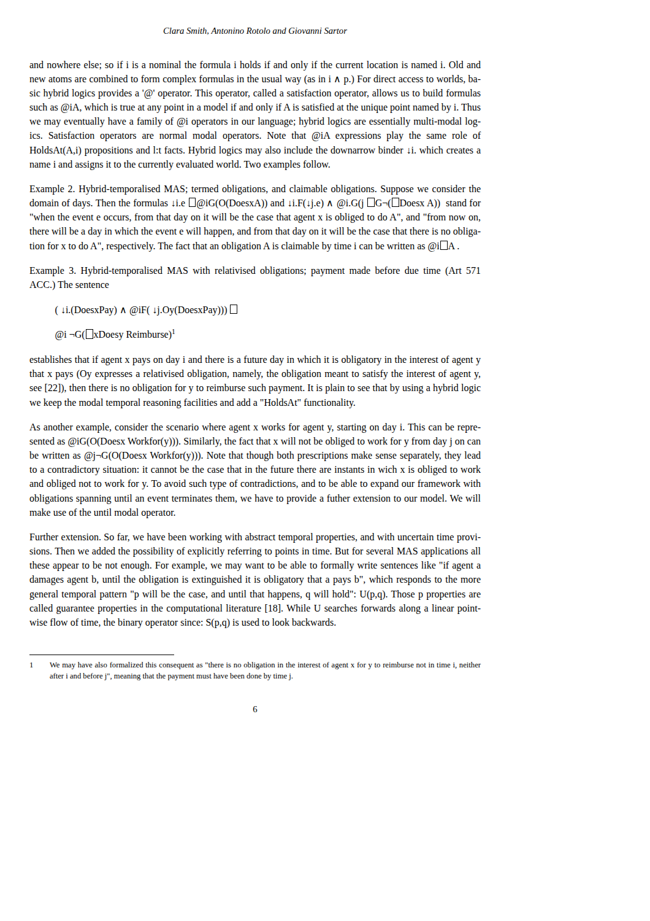Clara Smith, Antonino Rotolo and Giovanni Sartor
and nowhere else; so if i is a nominal the formula i holds if and only if the current location is named i. Old and new atoms are combined to form complex formulas in the usual way (as in i ∧ p.) For direct access to worlds, basic hybrid logics provides a '@' operator. This operator, called a satisfaction operator, allows us to build formulas such as @iA, which is true at any point in a model if and only if A is satisfied at the unique point named by i. Thus we may eventually have a family of @i operators in our language; hybrid logics are essentially multi-modal logics. Satisfaction operators are normal modal operators. Note that @iA expressions play the same role of HoldsAt(A,i) propositions and l:t facts. Hybrid logics may also include the downarrow binder ↓i. which creates a name i and assigns it to the currently evaluated world. Two examples follow.
Example 2. Hybrid-temporalised MAS; termed obligations, and claimable obligations. Suppose we consider the domain of days. Then the formulas ↓i.e @iG(O(DoesxA)) and ↓i.F(↓j.e) ∧ @i.G(j G¬( Doesx A)) stand for "when the event e occurs, from that day on it will be the case that agent x is obliged to do A", and "from now on, there will be a day in which the event e will happen, and from that day on it will be the case that there is no obligation for x to do A", respectively. The fact that an obligation A is claimable by time i can be written as @i A .
Example 3. Hybrid-temporalised MAS with relativised obligations; payment made before due time (Art 571 ACC.) The sentence
( ↓i.(DoesxPay) ∧ @iF( ↓j.Oy(DoesxPay)))
@i ¬G( xDoesy Reimburse)1
establishes that if agent x pays on day i and there is a future day in which it is obligatory in the interest of agent y that x pays (Oy expresses a relativised obligation, namely, the obligation meant to satisfy the interest of agent y, see [22]), then there is no obligation for y to reimburse such payment. It is plain to see that by using a hybrid logic we keep the modal temporal reasoning facilities and add a "HoldsAt" functionality.
As another example, consider the scenario where agent x works for agent y, starting on day i. This can be represented as @iG(O(Doesx Workfor(y))). Similarly, the fact that x will not be obliged to work for y from day j on can be written as @j¬G(O(Doesx Workfor(y))). Note that though both prescriptions make sense separately, they lead to a contradictory situation: it cannot be the case that in the future there are instants in wich x is obliged to work and obliged not to work for y. To avoid such type of contradictions, and to be able to expand our framework with obligations spanning until an event terminates them, we have to provide a futher extension to our model. We will make use of the until modal operator.
Further extension. So far, we have been working with abstract temporal properties, and with uncertain time provisions. Then we added the possibility of explicitly referring to points in time. But for several MAS applications all these appear to be not enough. For example, we may want to be able to formally write sentences like "if agent a damages agent b, until the obligation is extinguished it is obligatory that a pays b", which responds to the more general temporal pattern "p will be the case, and until that happens, q will hold": U(p,q). Those p properties are called guarantee properties in the computational literature [18]. While U searches forwards along a linear pointwise flow of time, the binary operator since: S(p,q) is used to look backwards.
1
We may have also formalized this consequent as "there is no obligation in the interest of agent x for y to reimburse not in time i, neither after i and before j", meaning that the payment must have been done by time j.
6